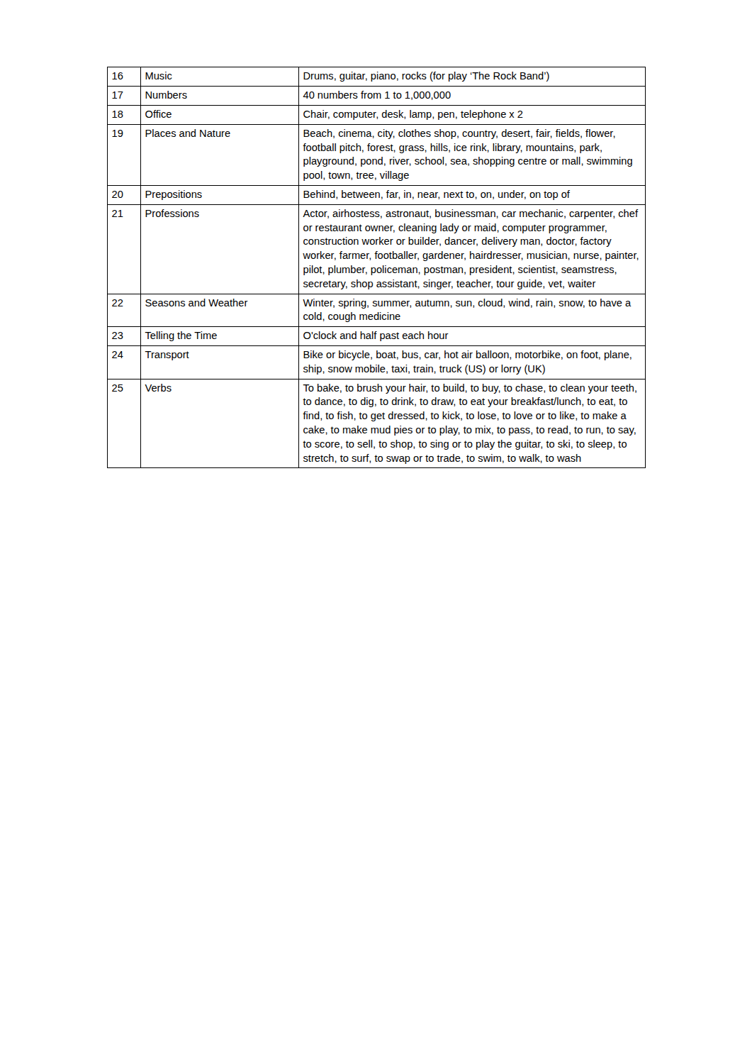| 16 | Music | Drums, guitar, piano, rocks (for play ‘The Rock Band’) |
| 17 | Numbers | 40 numbers from 1 to 1,000,000 |
| 18 | Office | Chair, computer, desk, lamp, pen, telephone x 2 |
| 19 | Places and Nature | Beach, cinema, city, clothes shop, country, desert, fair, fields, flower, football pitch, forest, grass, hills, ice rink, library, mountains, park, playground, pond, river, school, sea, shopping centre or mall, swimming pool, town, tree, village |
| 20 | Prepositions | Behind, between, far, in, near, next to, on, under, on top of |
| 21 | Professions | Actor, airhostess, astronaut, businessman, car mechanic, carpenter, chef or restaurant owner, cleaning lady or maid, computer programmer, construction worker or builder, dancer, delivery man, doctor, factory worker, farmer, footballer, gardener, hairdresser, musician, nurse, painter, pilot, plumber, policeman, postman, president, scientist, seamstress, secretary, shop assistant, singer, teacher, tour guide, vet, waiter |
| 22 | Seasons and Weather | Winter, spring, summer, autumn, sun, cloud, wind, rain, snow, to have a cold, cough medicine |
| 23 | Telling the Time | O'clock and half past each hour |
| 24 | Transport | Bike or bicycle, boat, bus, car, hot air balloon, motorbike, on foot, plane, ship, snow mobile, taxi, train, truck (US) or lorry (UK) |
| 25 | Verbs | To bake, to brush your hair, to build, to buy, to chase, to clean your teeth, to dance, to dig, to drink, to draw, to eat your breakfast/lunch, to eat, to find, to fish, to get dressed, to kick, to lose, to love or to like, to make a cake, to make mud pies or to play, to mix, to pass, to read, to run, to say, to score, to sell, to shop, to sing or to play the guitar, to ski, to sleep, to stretch, to surf, to swap or to trade, to swim, to walk, to wash |